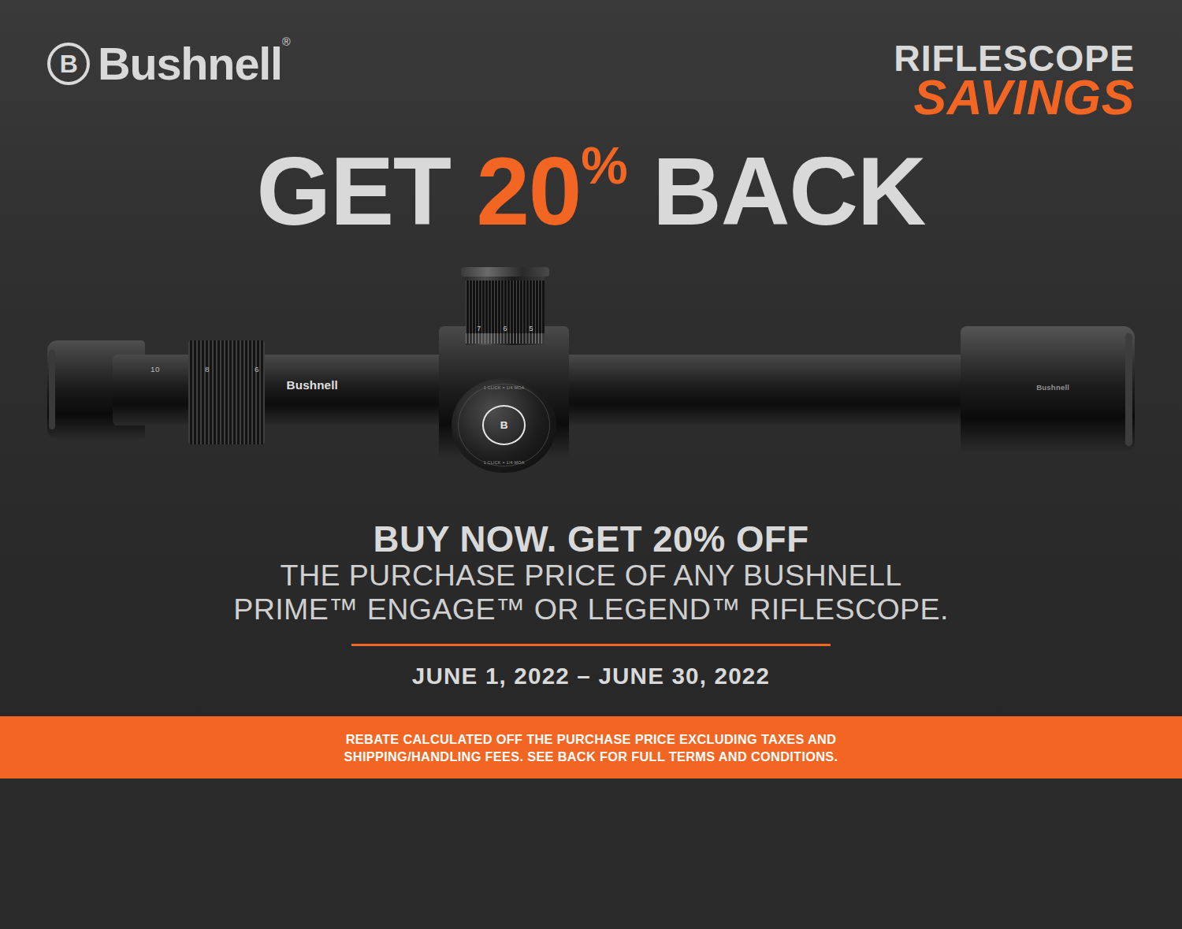B
Bushnell®
RIFLESCOPE
SAVINGS
GET 20% BACK
1086
Bushnell
765
1 CLICK = 1/4 MOA
B
1 CLICK = 1/4 MOA
Bushnell
BUY NOW. GET 20% OFF
THE PURCHASE PRICE OF ANY BUSHNELL
PRIME™ ENGAGE™ OR LEGEND™ RIFLESCOPE.
JUNE 1, 2022 – JUNE 30, 2022
REBATE CALCULATED OFF THE PURCHASE PRICE EXCLUDING TAXES AND
SHIPPING/HANDLING FEES. SEE BACK FOR FULL TERMS AND CONDITIONS.